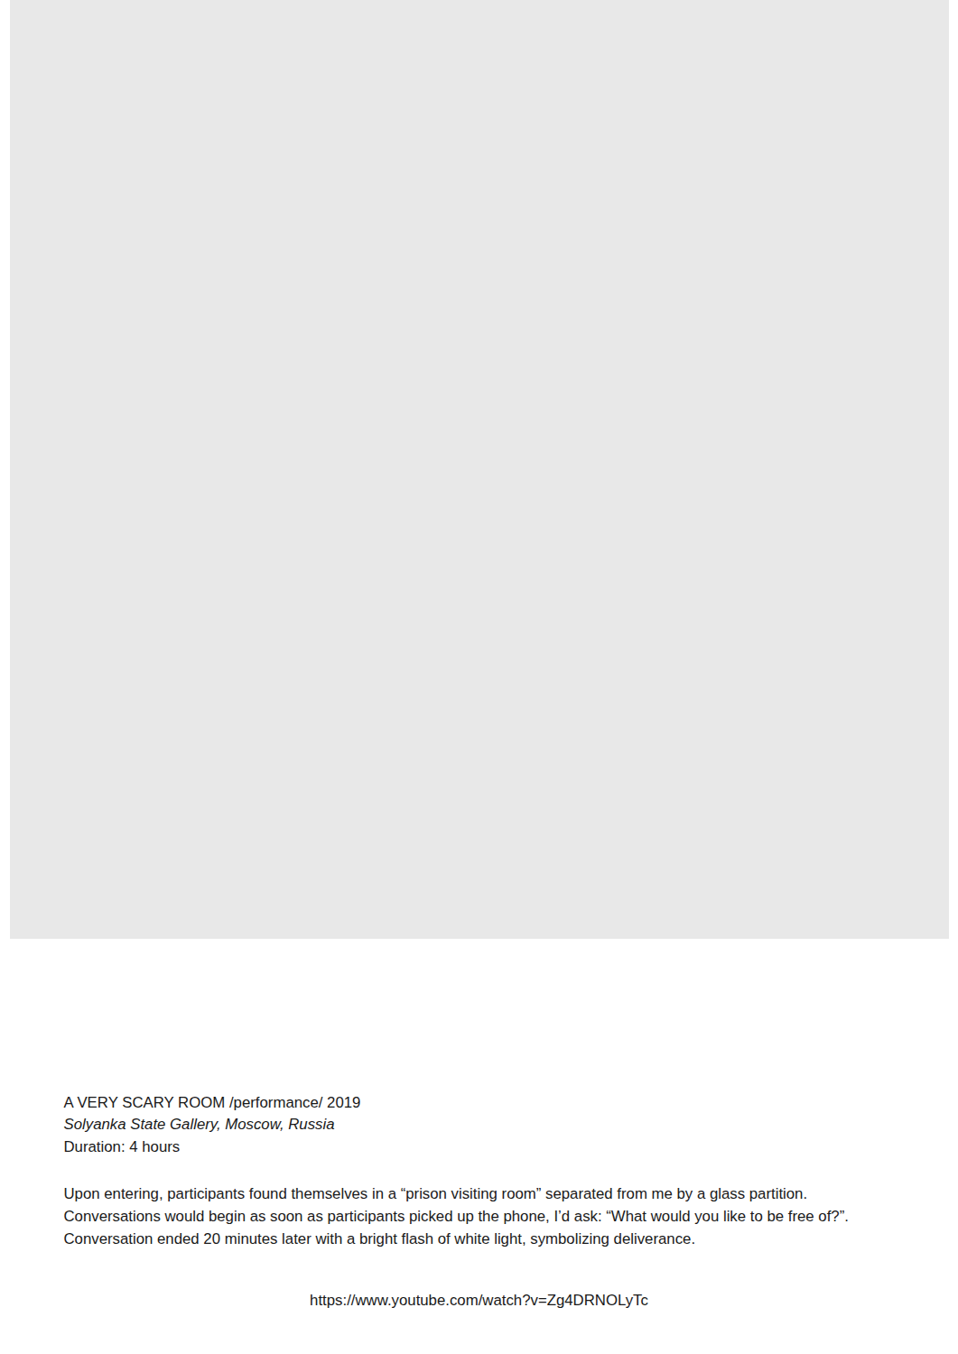A VERY SCARY ROOM /performance/ 2019
Solyanka State Gallery, Moscow, Russia
Duration: 4 hours
Upon entering, participants found themselves in a “prison visiting room” separated from me by a glass partition. Conversations would begin as soon as participants picked up the phone, I’d ask: “What would you like to be free of?”. Conversation ended 20 minutes later with a bright flash of white light, symbolizing deliverance.
https://www.youtube.com/watch?v=Zg4DRNOLyTc